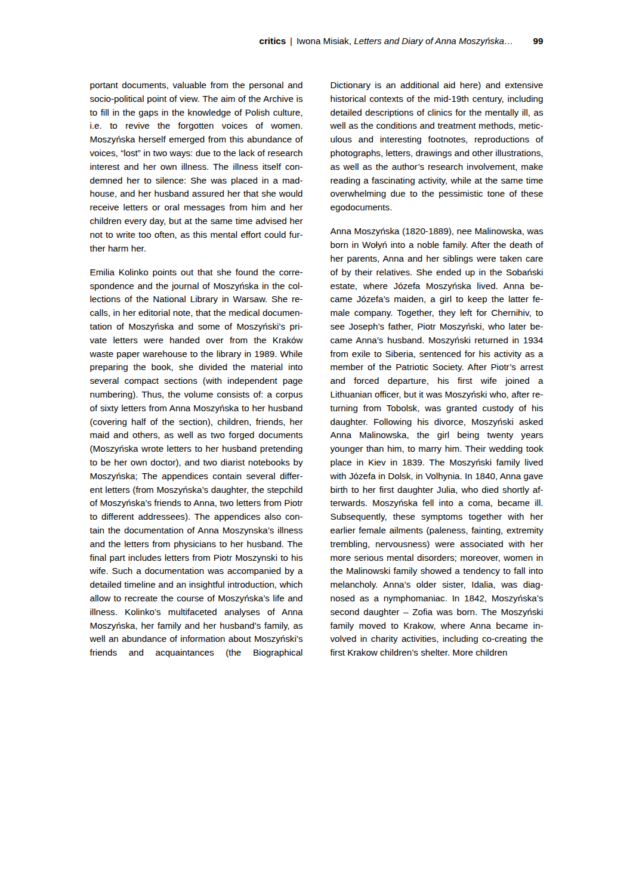critics | Iwona Misiak, Letters and Diary of Anna Moszyńska… 99
portant documents, valuable from the personal and socio-political point of view. The aim of the Archive is to fill in the gaps in the knowledge of Polish culture, i.e. to revive the forgotten voices of women. Moszyńska herself emerged from this abundance of voices, “lost” in two ways: due to the lack of research interest and her own illness. The illness itself condemned her to silence: She was placed in a madhouse, and her husband assured her that she would receive letters or oral messages from him and her children every day, but at the same time advised her not to write too often, as this mental effort could further harm her.
Emilia Kolinko points out that she found the correspondence and the journal of Moszyńska in the collections of the National Library in Warsaw. She recalls, in her editorial note, that the medical documentation of Moszyńska and some of Moszyński’s private letters were handed over from the Kraków waste paper warehouse to the library in 1989. While preparing the book, she divided the material into several compact sections (with independent page numbering). Thus, the volume consists of: a corpus of sixty letters from Anna Moszyńska to her husband (covering half of the section), children, friends, her maid and others, as well as two forged documents (Moszyńska wrote letters to her husband pretending to be her own doctor), and two diarist notebooks by Moszyńska; The appendices contain several different letters (from Moszyńska’s daughter, the stepchild of Moszyńska’s friends to Anna, two letters from Piotr to different addressees). The appendices also contain the documentation of Anna Moszynska’s illness and the letters from physicians to her husband. The final part includes letters from Piotr Moszynski to his wife. Such a documentation was accompanied by a detailed timeline and an insightful introduction, which allow to recreate the course of Moszyńska’s life and illness. Kolinko’s multifaceted analyses of Anna Moszyńska, her family and her husband’s family, as well an abundance of information about Moszyński’s friends and acquaintances (the Biographical Dictionary is an additional aid here) and extensive historical contexts of the mid-19th century, including detailed descriptions of clinics for the mentally ill, as well as the conditions and treatment methods, meticulous and interesting footnotes, reproductions of photographs, letters, drawings and other illustrations, as well as the author’s research involvement, make reading a fascinating activity, while at the same time overwhelming due to the pessimistic tone of these egodocuments.
Anna Moszyńska (1820-1889), nee Malinowska, was born in Wołyń into a noble family. After the death of her parents, Anna and her siblings were taken care of by their relatives. She ended up in the Sobański estate, where Józefa Moszyńska lived. Anna became Józefa’s maiden, a girl to keep the latter female company. Together, they left for Chernihiv, to see Joseph’s father, Piotr Moszyński, who later became Anna’s husband. Moszyński returned in 1934 from exile to Siberia, sentenced for his activity as a member of the Patriotic Society. After Piotr’s arrest and forced departure, his first wife joined a Lithuanian officer, but it was Moszyński who, after returning from Tobolsk, was granted custody of his daughter. Following his divorce, Moszyński asked Anna Malinowska, the girl being twenty years younger than him, to marry him. Their wedding took place in Kiev in 1839. The Moszyński family lived with Józefa in Dolsk, in Volhynia. In 1840, Anna gave birth to her first daughter Julia, who died shortly afterwards. Moszyńska fell into a coma, became ill. Subsequently, these symptoms together with her earlier female ailments (paleness, fainting, extremity trembling, nervousness) were associated with her more serious mental disorders; moreover, women in the Malinowski family showed a tendency to fall into melancholy. Anna’s older sister, Idalia, was diagnosed as a nymphomaniac. In 1842, Moszyńska’s second daughter – Zofia was born. The Moszyński family moved to Krakow, where Anna became involved in charity activities, including co-creating the first Krakow children’s shelter. More children